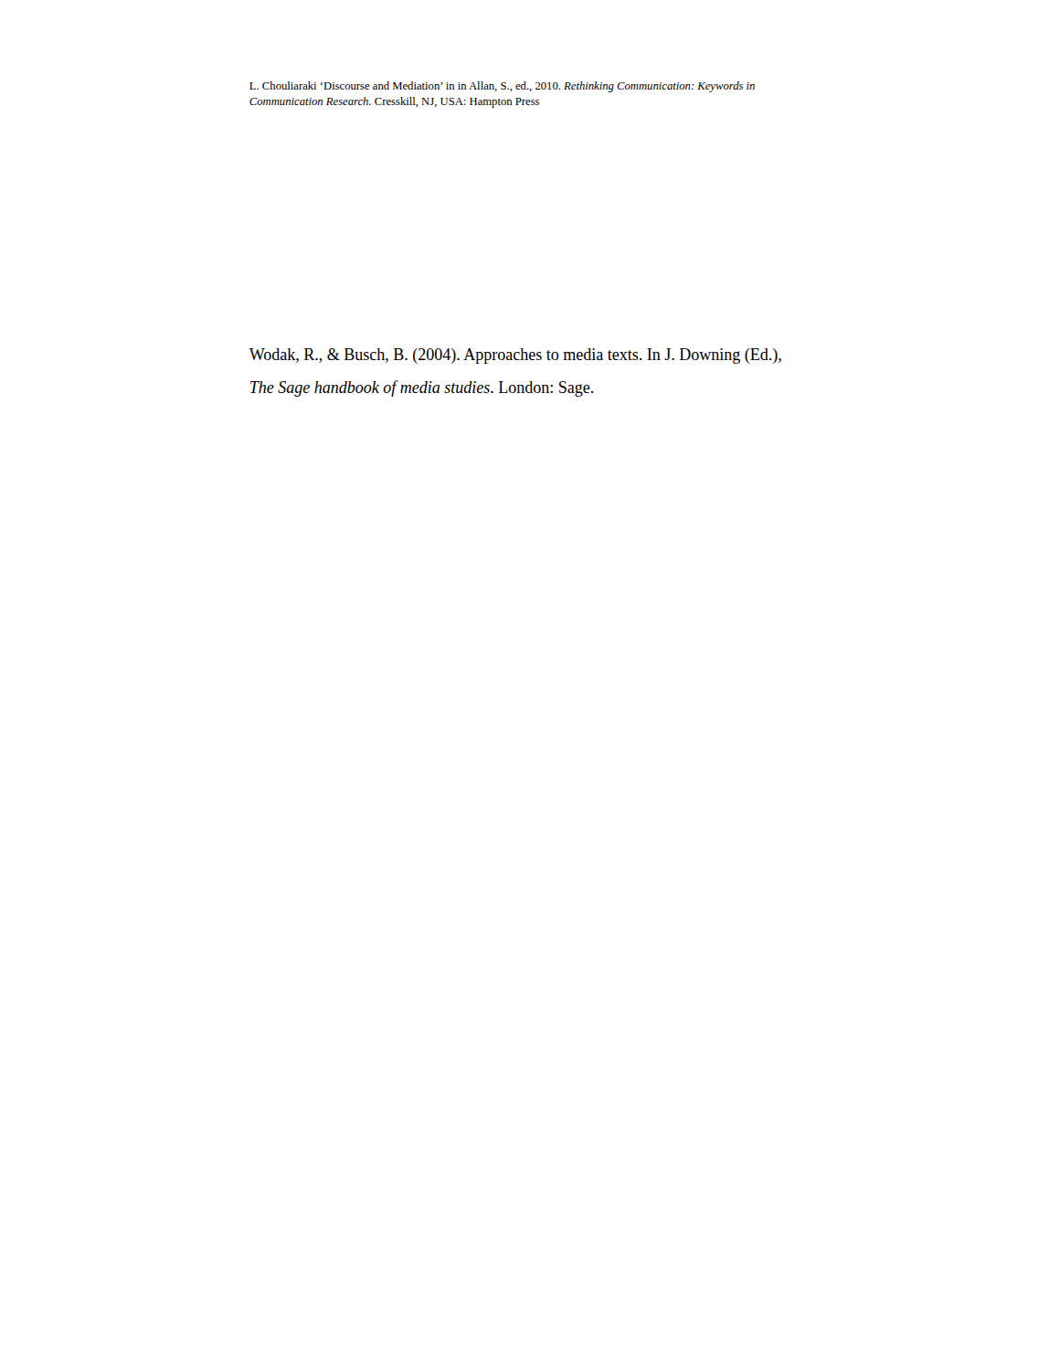L. Chouliaraki ‘Discourse and Mediation’ in in Allan, S., ed., 2010. Rethinking Communication: Keywords in Communication Research. Cresskill, NJ, USA: Hampton Press
Wodak, R., & Busch, B. (2004). Approaches to media texts. In J. Downing (Ed.), The Sage handbook of media studies. London: Sage.